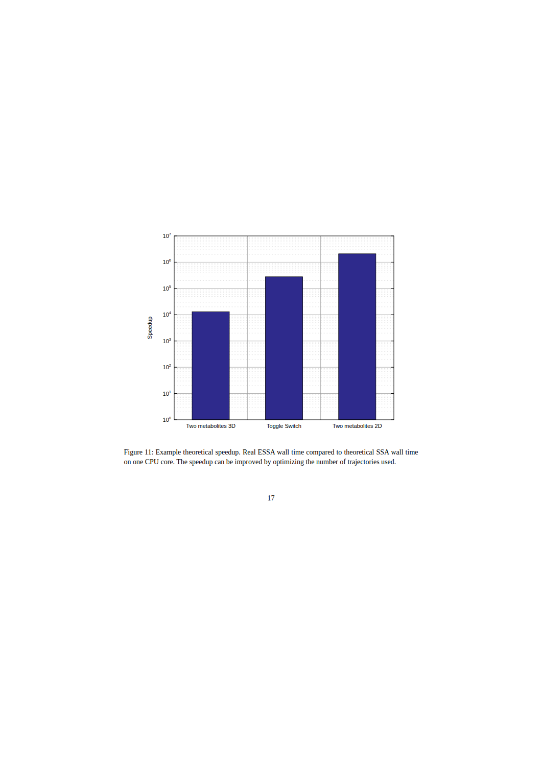Plot area geometry: x: 70 .. 500 ; y: 20 .. 380 log scale: y(v) = 380 - (log10(v)/7)*360 1e0 -> 380 ; 1e1 -> 328.571 ; 1e2 -> 277.143 ; 1e3 -> 225.714 ; 1e4 -> 174.286 ; 1e5 -> 122.857 ; 1e6 -> 71.429 ; 1e7 -> 20 100 101 102 103 104 105 106 107 Speedup Two metabolites 3D Toggle Switch Two metabolites 2D
Figure 11: Example theoretical speedup. Real ESSA wall time compared to theoretical SSA wall time on one CPU core. The speedup can be improved by optimizing the number of trajectories used.
17